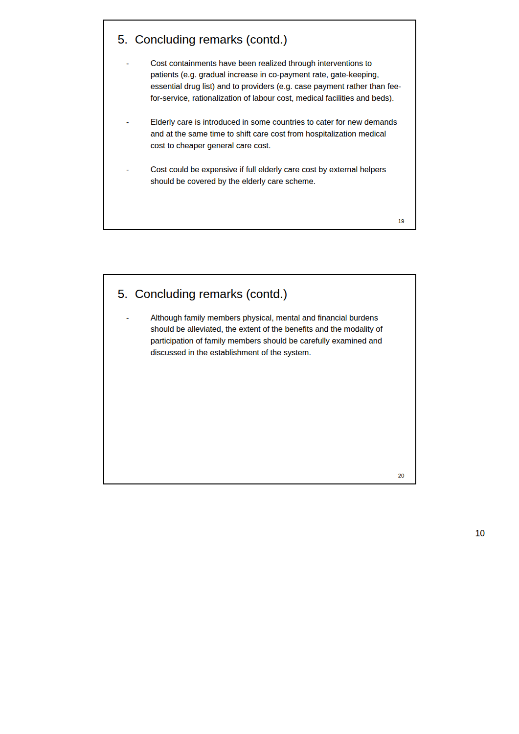5. Concluding remarks (contd.)
Cost containments have been realized through interventions to patients (e.g. gradual increase in co-payment rate, gate-keeping, essential drug list) and to providers (e.g. case payment rather than fee-for-service, rationalization of labour cost, medical facilities and beds).
Elderly care is introduced in some countries to cater for new demands and at the same time to shift care cost from hospitalization medical cost to cheaper general care cost.
Cost could be expensive if full elderly care cost by external helpers should be covered by the elderly care scheme.
19
5. Concluding remarks (contd.)
Although family members physical, mental and financial burdens should be alleviated, the extent of the benefits and the modality of participation of family members should be carefully examined and discussed in the establishment of the system.
20
10